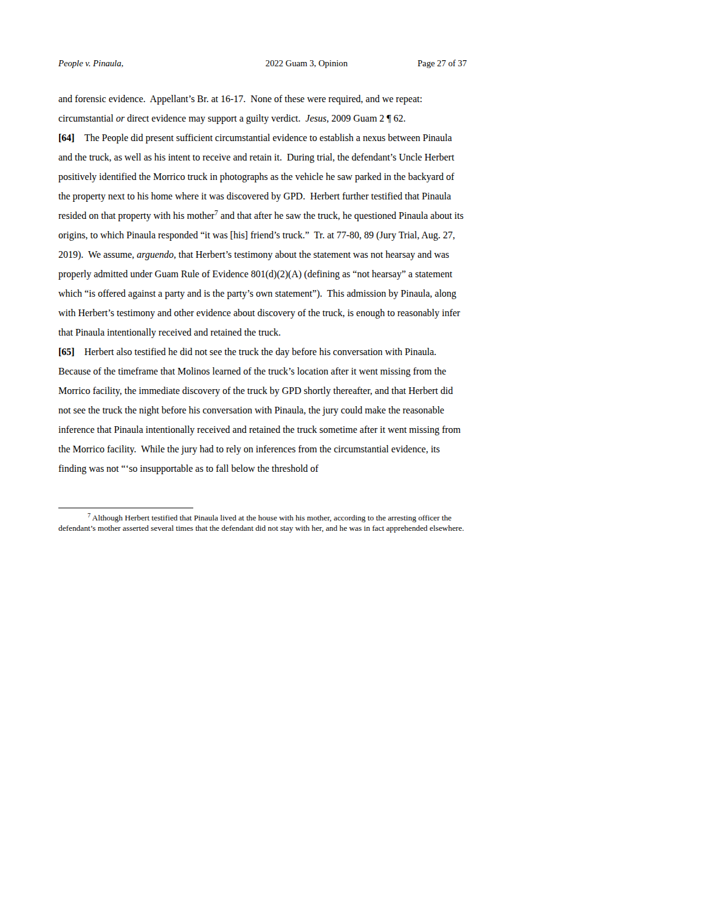People v. Pinaula, 2022 Guam 3, Opinion Page 27 of 37
and forensic evidence. Appellant’s Br. at 16-17. None of these were required, and we repeat: circumstantial or direct evidence may support a guilty verdict. Jesus, 2009 Guam 2 ¶ 62.
[64] The People did present sufficient circumstantial evidence to establish a nexus between Pinaula and the truck, as well as his intent to receive and retain it. During trial, the defendant’s Uncle Herbert positively identified the Morrico truck in photographs as the vehicle he saw parked in the backyard of the property next to his home where it was discovered by GPD. Herbert further testified that Pinaula resided on that property with his mother7 and that after he saw the truck, he questioned Pinaula about its origins, to which Pinaula responded “it was [his] friend’s truck.” Tr. at 77-80, 89 (Jury Trial, Aug. 27, 2019). We assume, arguendo, that Herbert’s testimony about the statement was not hearsay and was properly admitted under Guam Rule of Evidence 801(d)(2)(A) (defining as “not hearsay” a statement which “is offered against a party and is the party’s own statement”). This admission by Pinaula, along with Herbert’s testimony and other evidence about discovery of the truck, is enough to reasonably infer that Pinaula intentionally received and retained the truck.
[65] Herbert also testified he did not see the truck the day before his conversation with Pinaula. Because of the timeframe that Molinos learned of the truck’s location after it went missing from the Morrico facility, the immediate discovery of the truck by GPD shortly thereafter, and that Herbert did not see the truck the night before his conversation with Pinaula, the jury could make the reasonable inference that Pinaula intentionally received and retained the truck sometime after it went missing from the Morrico facility. While the jury had to rely on inferences from the circumstantial evidence, its finding was not “‘so insupportable as to fall below the threshold of
7 Although Herbert testified that Pinaula lived at the house with his mother, according to the arresting officer the defendant’s mother asserted several times that the defendant did not stay with her, and he was in fact apprehended elsewhere.